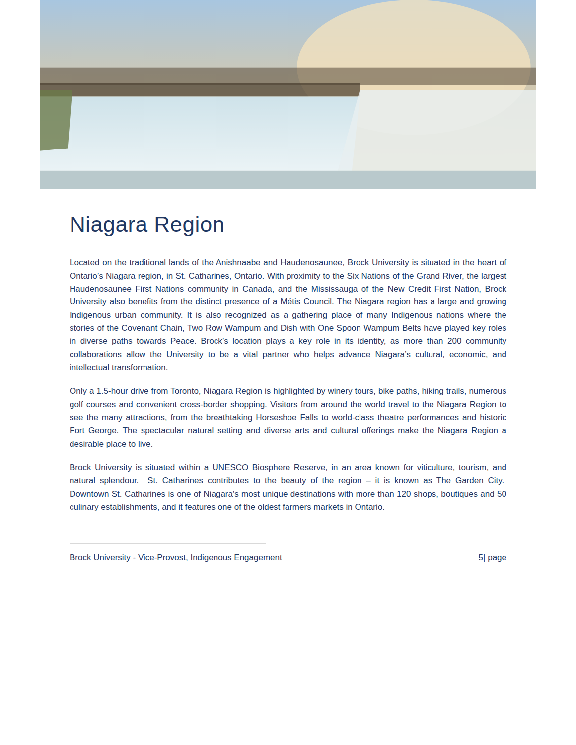Niagara Region
Located on the traditional lands of the Anishnaabe and Haudenosaunee, Brock University is situated in the heart of Ontario’s Niagara region, in St. Catharines, Ontario. With proximity to the Six Nations of the Grand River, the largest Haudenosaunee First Nations community in Canada, and the Mississauga of the New Credit First Nation, Brock University also benefits from the distinct presence of a Métis Council. The Niagara region has a large and growing Indigenous urban community. It is also recognized as a gathering place of many Indigenous nations where the stories of the Covenant Chain, Two Row Wampum and Dish with One Spoon Wampum Belts have played key roles in diverse paths towards Peace. Brock’s location plays a key role in its identity, as more than 200 community collaborations allow the University to be a vital partner who helps advance Niagara’s cultural, economic, and intellectual transformation.
Only a 1.5-hour drive from Toronto, Niagara Region is highlighted by winery tours, bike paths, hiking trails, numerous golf courses and convenient cross-border shopping. Visitors from around the world travel to the Niagara Region to see the many attractions, from the breathtaking Horseshoe Falls to world-class theatre performances and historic Fort George. The spectacular natural setting and diverse arts and cultural offerings make the Niagara Region a desirable place to live.
Brock University is situated within a UNESCO Biosphere Reserve, in an area known for viticulture, tourism, and natural splendour. St. Catharines contributes to the beauty of the region – it is known as The Garden City. Downtown St. Catharines is one of Niagara's most unique destinations with more than 120 shops, boutiques and 50 culinary establishments, and it features one of the oldest farmers markets in Ontario.
Brock University - Vice-Provost, Indigenous Engagement
5| page